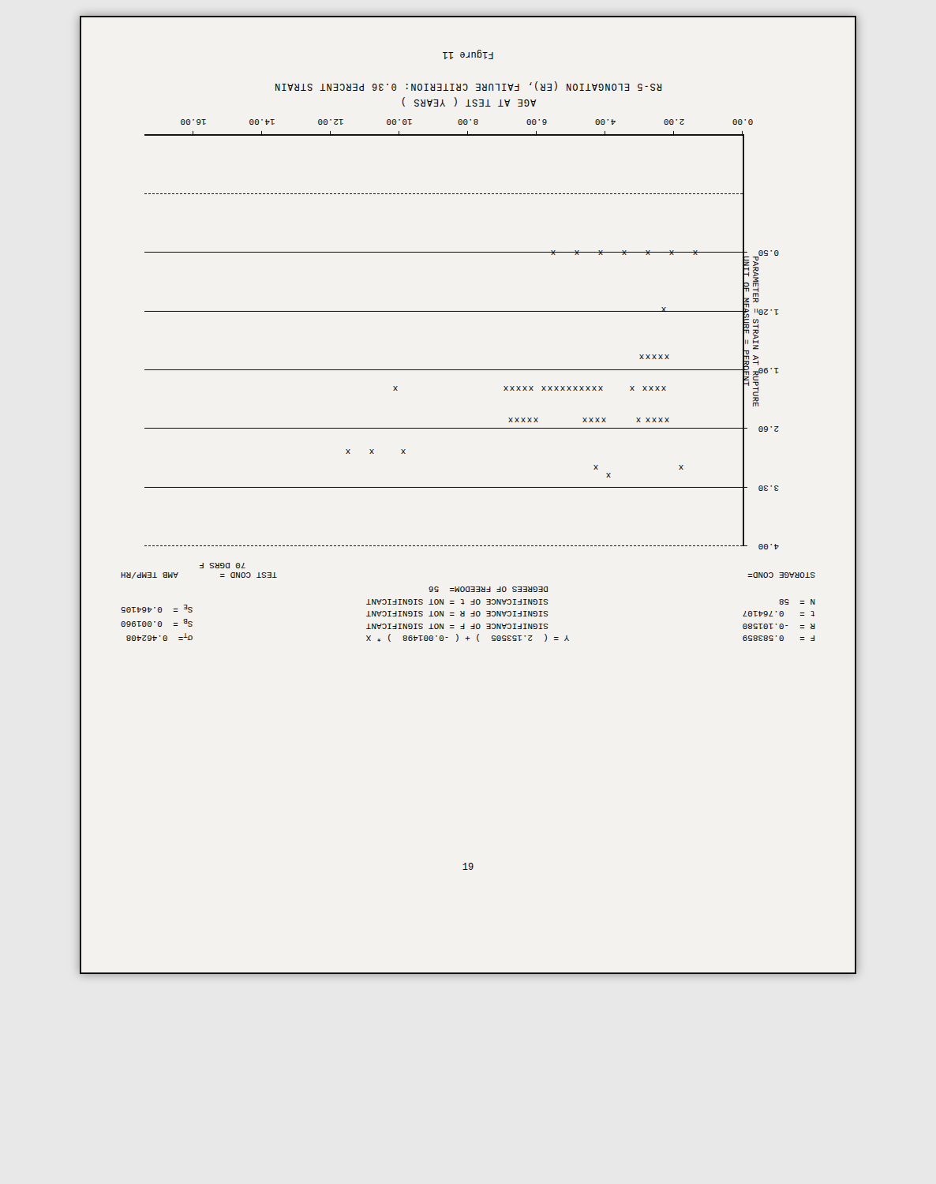F = 0.583859 R = -0.101580 t = 0.764107 N = 58
Y = ( 2.153505 ) + ( -0.001498 ) * X SIGNIFICANCE OF F = NOT SIGNIFICANT SIGNIFICANCE OF R = NOT SIGNIFICANT SIGNIFICANCE OF t = NOT SIGNIFICANT DEGREES OF FREEDOM= 56
σT= 0.462408 SB = 0.001960 SE = 0.464105
STORAGE COND=
TEST COND = AMB TEMP/RH 70 DGRS F
4.00
3.30
2.60
1.90
1.20
0.50
0.00
2.00
4.00
6.00
8.00
10.00
12.00
14.00
16.00
x
x
x
x
x
x
x
x
x
x
x
x
x
x
x
x
x
x
x
x
x
x
x
x
x
x
x
x
x
x
x
x
x
x
x
x
x
x
x
x
x
x
x
x
x
x
x
x
x
x
x
x
x
x
PARAMETER = STRAIN AT RUPTURE
UNIT OF MEASURE = PERCENT
AGE AT TEST ( YEARS )
RS-5 ELONGATION (ER), FAILURE CRITERION: 0.36 PERCENT STRAIN
Figure 11
19